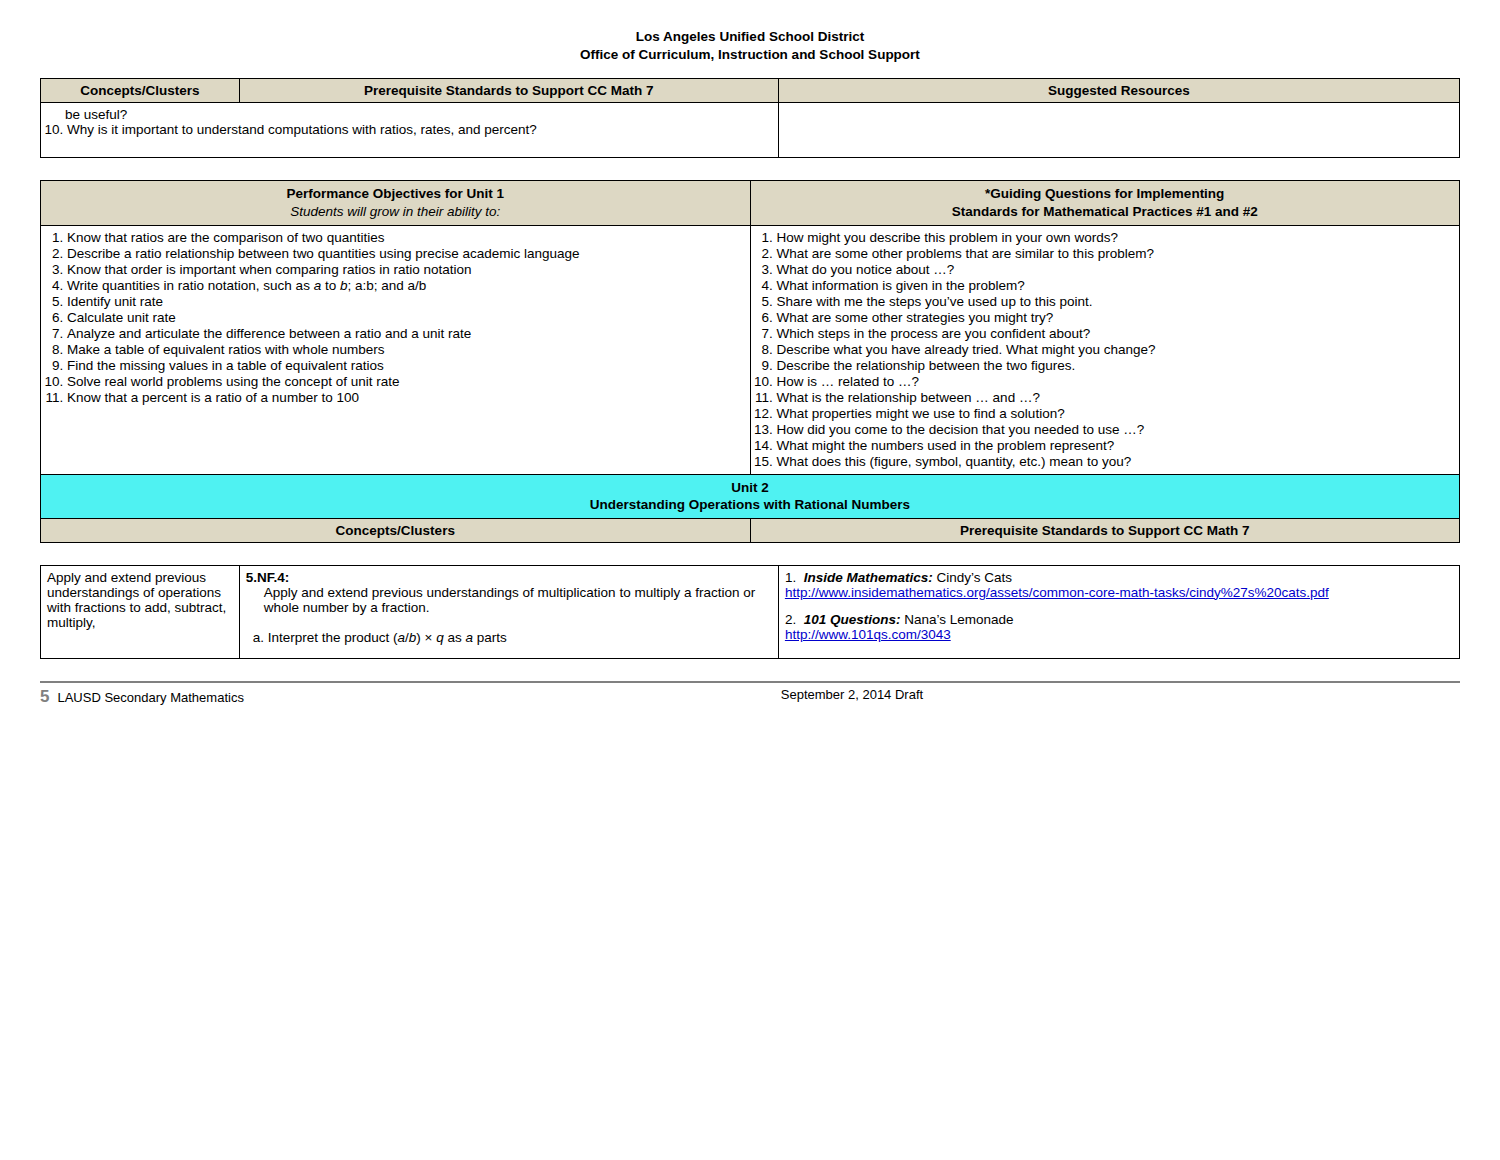Los Angeles Unified School District
Office of Curriculum, Instruction and School Support
| Concepts/Clusters | Prerequisite Standards to Support CC Math 7 | Suggested Resources |
| --- | --- | --- |
| be useful? Why is it important to understand computations with ratios, rates, and percent? | |
| Performance Objectives for Unit 1 Students will grow in their ability to: | *Guiding Questions for Implementing Standards for Mathematical Practices #1 and #2 |
| Know that ratios are the comparison of two quantities Describe a ratio relationship between two quantities using precise academic language Know that order is important when comparing ratios in ratio notation Write quantities in ratio notation, such as a to b ; a:b; and a/b Identify unit rate Calculate unit rate Analyze and articulate the difference between a ratio and a unit rate Make a table of equivalent ratios with whole numbers Find the missing values in a table of equivalent ratios Solve real world problems using the concept of unit rate Know that a percent is a ratio of a number to 100 | How might you describe this problem in your own words? What are some other problems that are similar to this problem? What do you notice about …? What information is given in the problem? Share with me the steps you’ve used up to this point. What are some other strategies you might try? Which steps in the process are you confident about? Describe what you have already tried. What might you change? Describe the relationship between the two figures. How is … related to …? What is the relationship between … and …? What properties might we use to find a solution? How did you come to the decision that you needed to use …? What might the numbers used in the problem represent? What does this (figure, symbol, quantity, etc.) mean to you? |
| Unit 2 Understanding Operations with Rational Numbers |
| Concepts/Clusters | Prerequisite Standards to Support CC Math 7 | |
| Apply and extend previous understandings of operations with fractions to add, subtract, multiply, | 5.NF.4: Apply and extend previous understandings of multiplication to multiply a fraction or whole number by a fraction. Interpret the product ( a / b ) × q as a parts | 1. Inside Mathematics: Cindy’s Cats http://www.insidemathematics.org/assets/common-core-math-tasks/cindy%27s%20cats.pdf 2. 101 Questions: Nana’s Lemonade http://www.101qs.com/3043 |
5 LAUSD Secondary Mathematics
September 2, 2014 Draft